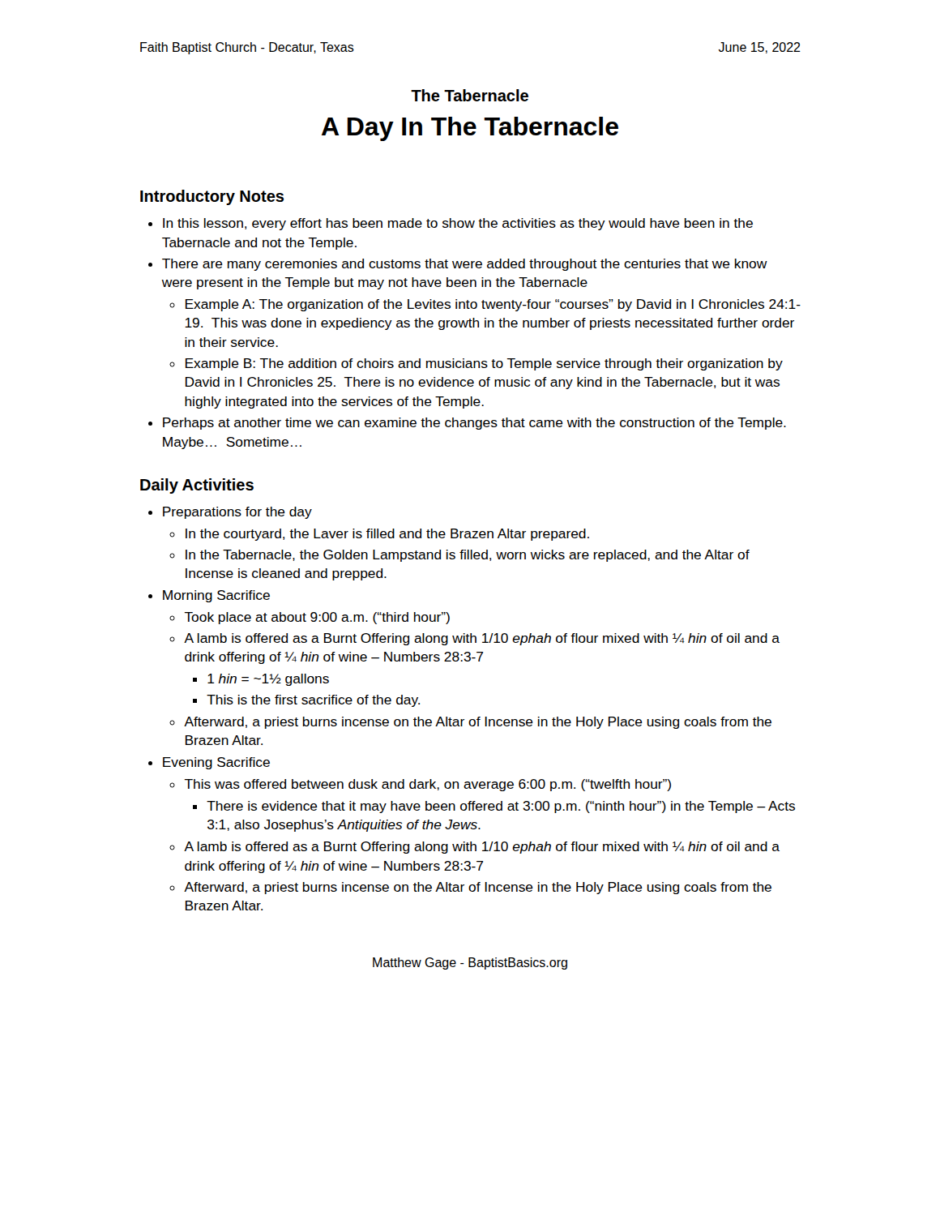Faith Baptist Church - Decatur, Texas June 15, 2022
The Tabernacle
A Day In The Tabernacle
Introductory Notes
In this lesson, every effort has been made to show the activities as they would have been in the Tabernacle and not the Temple.
There are many ceremonies and customs that were added throughout the centuries that we know were present in the Temple but may not have been in the Tabernacle
Example A: The organization of the Levites into twenty-four “courses” by David in I Chronicles 24:1-19. This was done in expediency as the growth in the number of priests necessitated further order in their service.
Example B: The addition of choirs and musicians to Temple service through their organization by David in I Chronicles 25. There is no evidence of music of any kind in the Tabernacle, but it was highly integrated into the services of the Temple.
Perhaps at another time we can examine the changes that came with the construction of the Temple. Maybe… Sometime…
Daily Activities
Preparations for the day
In the courtyard, the Laver is filled and the Brazen Altar prepared.
In the Tabernacle, the Golden Lampstand is filled, worn wicks are replaced, and the Altar of Incense is cleaned and prepped.
Morning Sacrifice
Took place at about 9:00 a.m. (“third hour”)
A lamb is offered as a Burnt Offering along with 1/10 ephah of flour mixed with ¼ hin of oil and a drink offering of ¼ hin of wine – Numbers 28:3-7
1 hin = ~1½ gallons
This is the first sacrifice of the day.
Afterward, a priest burns incense on the Altar of Incense in the Holy Place using coals from the Brazen Altar.
Evening Sacrifice
This was offered between dusk and dark, on average 6:00 p.m. (“twelfth hour”)
There is evidence that it may have been offered at 3:00 p.m. (“ninth hour”) in the Temple – Acts 3:1, also Josephus’s Antiquities of the Jews.
A lamb is offered as a Burnt Offering along with 1/10 ephah of flour mixed with ¼ hin of oil and a drink offering of ¼ hin of wine – Numbers 28:3-7
Afterward, a priest burns incense on the Altar of Incense in the Holy Place using coals from the Brazen Altar.
Matthew Gage - BaptistBasics.org